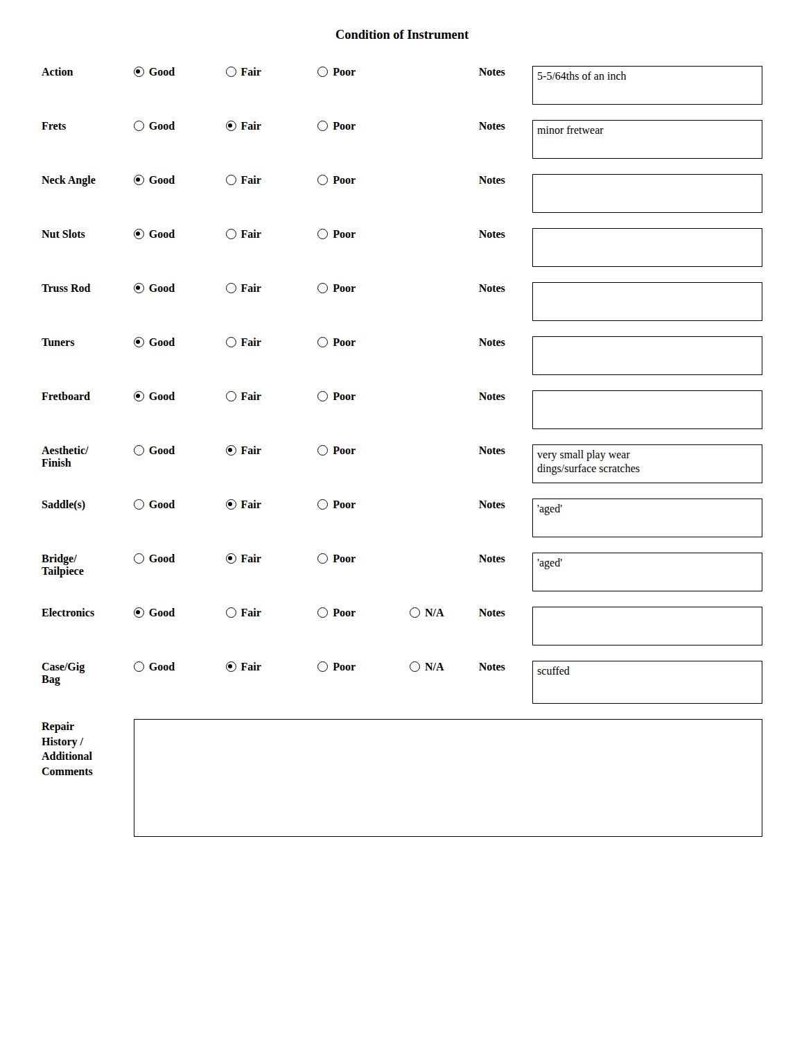Condition of Instrument
| Action | Good | Fair | Poor | | Notes | 5-5/64ths of an inch |
| Frets | Good | Fair | Poor | | Notes | minor fretwear |
| Neck Angle | Good | Fair | Poor | | Notes | |
| Nut Slots | Good | Fair | Poor | | Notes | |
| Truss Rod | Good | Fair | Poor | | Notes | |
| Tuners | Good | Fair | Poor | | Notes | |
| Fretboard | Good | Fair | Poor | | Notes | |
| Aesthetic/ Finish | Good | Fair | Poor | | Notes | very small play wear dings/surface scratches |
| Saddle(s) | Good | Fair | Poor | | Notes | 'aged' |
| Bridge/ Tailpiece | Good | Fair | Poor | | Notes | 'aged' |
| Electronics | Good | Fair | Poor | N/A | Notes | |
| Case/Gig Bag | Good | Fair | Poor | N/A | Notes | scuffed |
| Repair History / Additional Comments | |